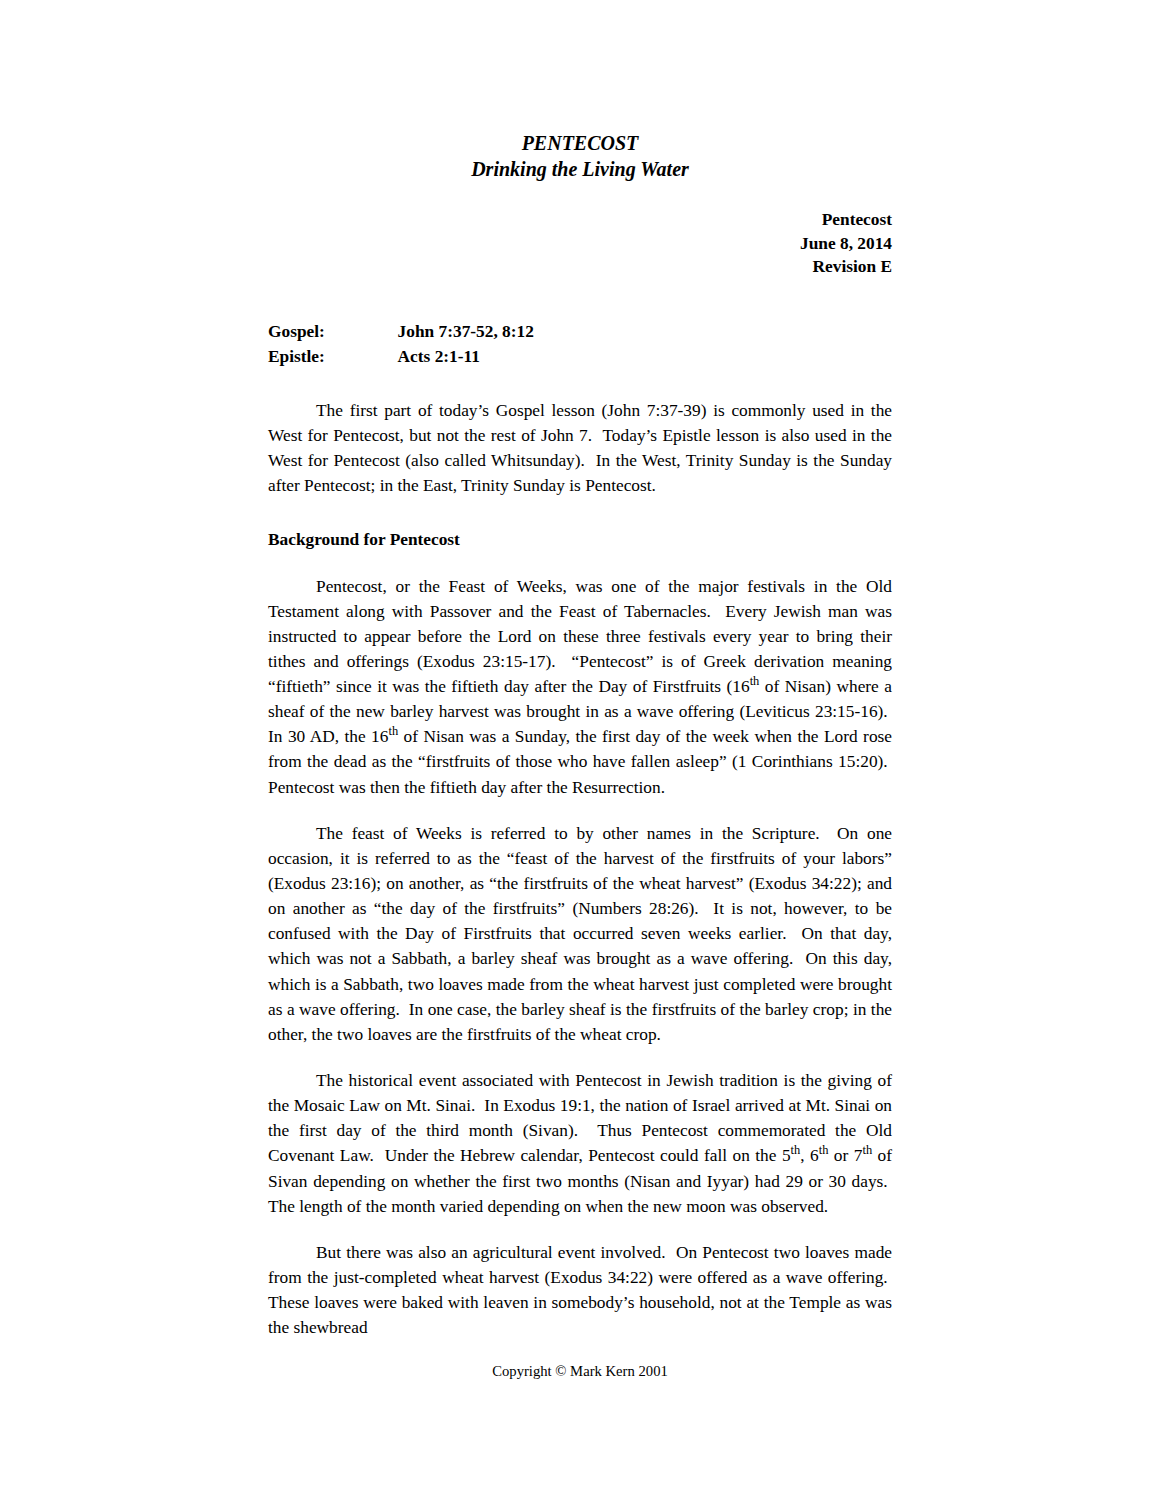PENTECOSTDrinking the Living Water
Pentecost
June 8, 2014
Revision E
| Gospel: | John 7:37-52, 8:12 |
| Epistle: | Acts 2:1-11 |
The first part of today’s Gospel lesson (John 7:37-39) is commonly used in the West for Pentecost, but not the rest of John 7. Today’s Epistle lesson is also used in the West for Pentecost (also called Whitsunday). In the West, Trinity Sunday is the Sunday after Pentecost; in the East, Trinity Sunday is Pentecost.
Background for Pentecost
Pentecost, or the Feast of Weeks, was one of the major festivals in the Old Testament along with Passover and the Feast of Tabernacles. Every Jewish man was instructed to appear before the Lord on these three festivals every year to bring their tithes and offerings (Exodus 23:15-17). “Pentecost” is of Greek derivation meaning “fiftieth” since it was the fiftieth day after the Day of Firstfruits (16th of Nisan) where a sheaf of the new barley harvest was brought in as a wave offering (Leviticus 23:15-16). In 30 AD, the 16th of Nisan was a Sunday, the first day of the week when the Lord rose from the dead as the “firstfruits of those who have fallen asleep” (1 Corinthians 15:20). Pentecost was then the fiftieth day after the Resurrection.
The feast of Weeks is referred to by other names in the Scripture. On one occasion, it is referred to as the “feast of the harvest of the firstfruits of your labors” (Exodus 23:16); on another, as “the firstfruits of the wheat harvest” (Exodus 34:22); and on another as “the day of the firstfruits” (Numbers 28:26). It is not, however, to be confused with the Day of Firstfruits that occurred seven weeks earlier. On that day, which was not a Sabbath, a barley sheaf was brought as a wave offering. On this day, which is a Sabbath, two loaves made from the wheat harvest just completed were brought as a wave offering. In one case, the barley sheaf is the firstfruits of the barley crop; in the other, the two loaves are the firstfruits of the wheat crop.
The historical event associated with Pentecost in Jewish tradition is the giving of the Mosaic Law on Mt. Sinai. In Exodus 19:1, the nation of Israel arrived at Mt. Sinai on the first day of the third month (Sivan). Thus Pentecost commemorated the Old Covenant Law. Under the Hebrew calendar, Pentecost could fall on the 5th, 6th or 7th of Sivan depending on whether the first two months (Nisan and Iyyar) had 29 or 30 days. The length of the month varied depending on when the new moon was observed.
But there was also an agricultural event involved. On Pentecost two loaves made from the just-completed wheat harvest (Exodus 34:22) were offered as a wave offering. These loaves were baked with leaven in somebody’s household, not at the Temple as was the shewbread
Copyright © Mark Kern 2001